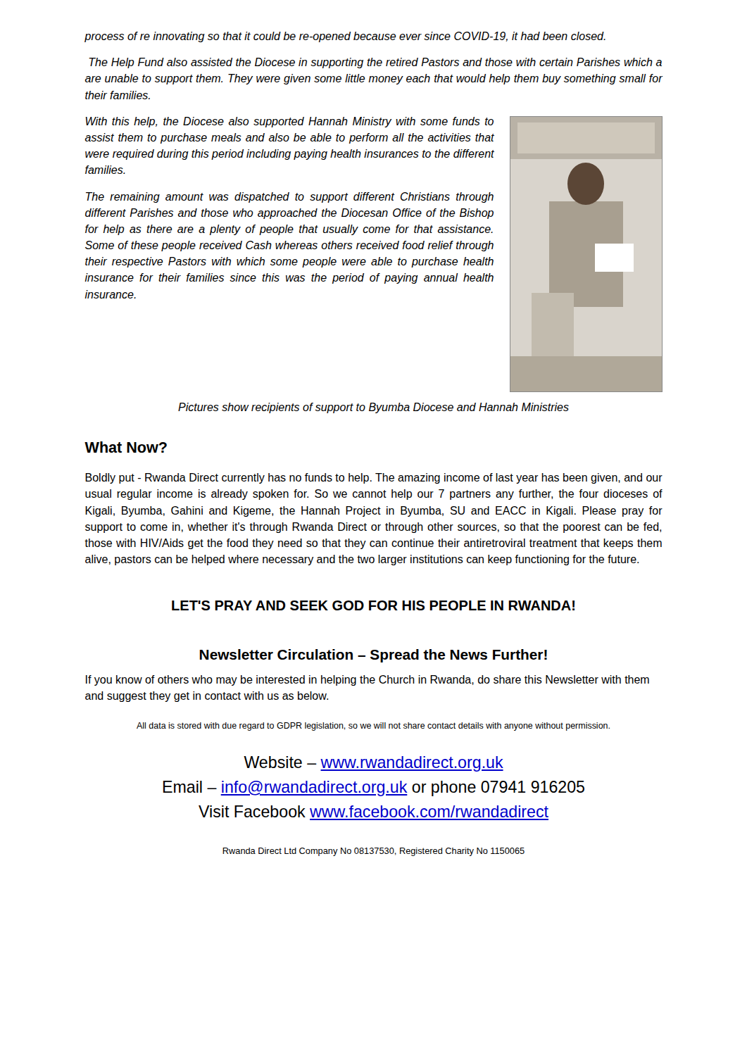process of re innovating so that it could be re-opened because ever since COVID-19, it had been closed.
The Help Fund also assisted the Diocese in supporting the retired Pastors and those with certain Parishes which a are unable to support them. They were given some little money each that would help them buy something small for their families.
With this help, the Diocese also supported Hannah Ministry with some funds to assist them to purchase meals and also be able to perform all the activities that were required during this period including paying health insurances to the different families.
The remaining amount was dispatched to support different Christians through different Parishes and those who approached the Diocesan Office of the Bishop for help as there are a plenty of people that usually come for that assistance. Some of these people received Cash whereas others received food relief through their respective Pastors with which some people were able to purchase health insurance for their families since this was the period of paying annual health insurance.
Pictures show recipients of support to Byumba Diocese and Hannah Ministries
What Now?
Boldly put - Rwanda Direct currently has no funds to help. The amazing income of last year has been given, and our usual regular income is already spoken for. So we cannot help our 7 partners any further, the four dioceses of Kigali, Byumba, Gahini and Kigeme, the Hannah Project in Byumba, SU and EACC in Kigali. Please pray for support to come in, whether it's through Rwanda Direct or through other sources, so that the poorest can be fed, those with HIV/Aids get the food they need so that they can continue their antiretroviral treatment that keeps them alive, pastors can be helped where necessary and the two larger institutions can keep functioning for the future.
LET'S PRAY AND SEEK GOD FOR HIS PEOPLE IN RWANDA!
Newsletter Circulation – Spread the News Further!
If you know of others who may be interested in helping the Church in Rwanda, do share this Newsletter with them and suggest they get in contact with us as below.
All data is stored with due regard to GDPR legislation, so we will not share contact details with anyone without permission.
Website – www.rwandadirect.org.uk
Email – info@rwandadirect.org.uk or phone 07941 916205
Visit Facebook www.facebook.com/rwandadirect
Rwanda Direct Ltd Company No 08137530, Registered Charity No 1150065